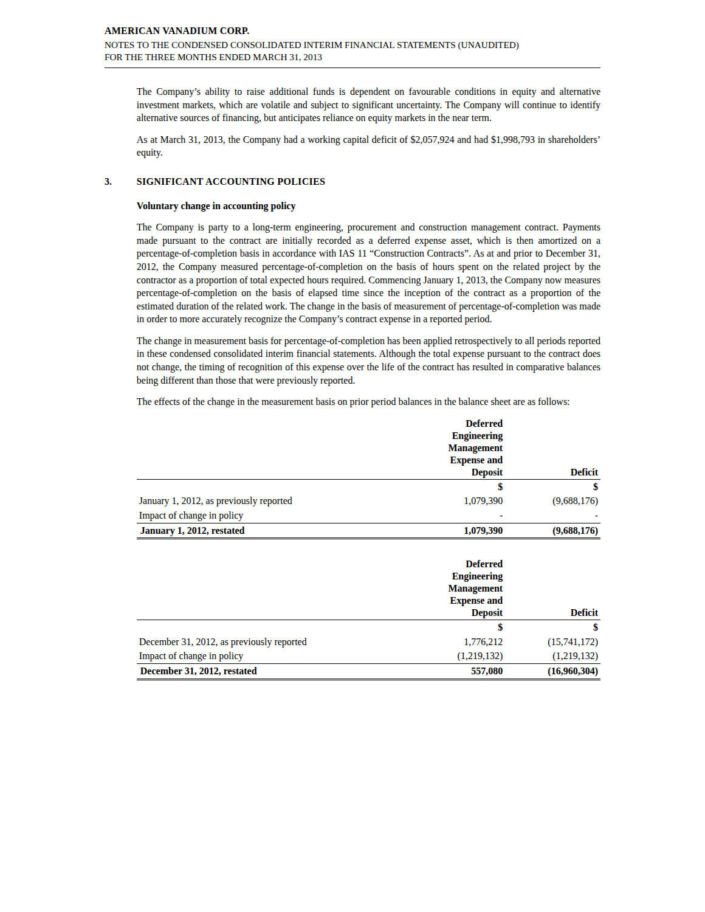AMERICAN VANADIUM CORP.
NOTES TO THE CONDENSED CONSOLIDATED INTERIM FINANCIAL STATEMENTS (UNAUDITED)
FOR THE THREE MONTHS ENDED MARCH 31, 2013
The Company’s ability to raise additional funds is dependent on favourable conditions in equity and alternative investment markets, which are volatile and subject to significant uncertainty. The Company will continue to identify alternative sources of financing, but anticipates reliance on equity markets in the near term.
As at March 31, 2013, the Company had a working capital deficit of $2,057,924 and had $1,998,793 in shareholders’ equity.
3. SIGNIFICANT ACCOUNTING POLICIES
Voluntary change in accounting policy
The Company is party to a long-term engineering, procurement and construction management contract. Payments made pursuant to the contract are initially recorded as a deferred expense asset, which is then amortized on a percentage-of-completion basis in accordance with IAS 11 “Construction Contracts”. As at and prior to December 31, 2012, the Company measured percentage-of-completion on the basis of hours spent on the related project by the contractor as a proportion of total expected hours required. Commencing January 1, 2013, the Company now measures percentage-of-completion on the basis of elapsed time since the inception of the contract as a proportion of the estimated duration of the related work. The change in the basis of measurement of percentage-of-completion was made in order to more accurately recognize the Company’s contract expense in a reported period.
The change in measurement basis for percentage-of-completion has been applied retrospectively to all periods reported in these condensed consolidated interim financial statements. Although the total expense pursuant to the contract does not change, the timing of recognition of this expense over the life of the contract has resulted in comparative balances being different than those that were previously reported.
The effects of the change in the measurement basis on prior period balances in the balance sheet are as follows:
| | Deferred Engineering Management Expense and Deposit | Deficit |
| --- | --- | --- |
| | $ | $ |
| January 1, 2012, as previously reported | 1,079,390 | (9,688,176) |
| Impact of change in policy | - | - |
| January 1, 2012, restated | 1,079,390 | (9,688,176) |
| | Deferred Engineering Management Expense and Deposit | Deficit |
| --- | --- | --- |
| | $ | $ |
| December 31, 2012, as previously reported | 1,776,212 | (15,741,172) |
| Impact of change in policy | (1,219,132) | (1,219,132) |
| December 31, 2012, restated | 557,080 | (16,960,304) |